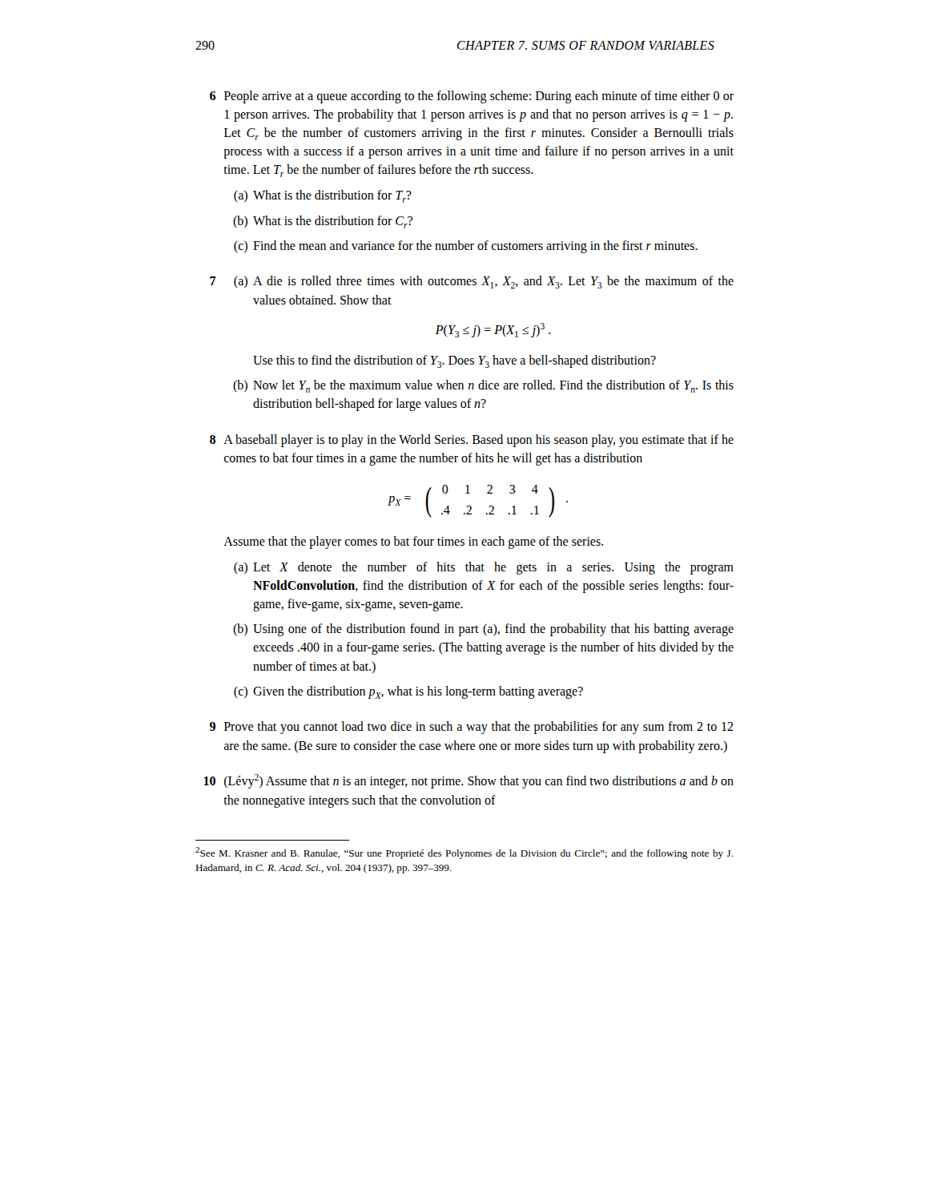290 CHAPTER 7. SUMS OF RANDOM VARIABLES
6 People arrive at a queue according to the following scheme: During each minute of time either 0 or 1 person arrives. The probability that 1 person arrives is p and that no person arrives is q = 1 − p. Let Cr be the number of customers arriving in the first r minutes. Consider a Bernoulli trials process with a success if a person arrives in a unit time and failure if no person arrives in a unit time. Let Tr be the number of failures before the rth success.
(a) What is the distribution for Tr?
(b) What is the distribution for Cr?
(c) Find the mean and variance for the number of customers arriving in the first r minutes.
7
(a) A die is rolled three times with outcomes X1, X2, and X3. Let Y3 be the maximum of the values obtained. Show that
P(Y3 ≤ j) = P(X1 ≤ j)3 .
Use this to find the distribution of Y3. Does Y3 have a bell-shaped distribution?
(b) Now let Yn be the maximum value when n dice are rolled. Find the distribution of Yn. Is this distribution bell-shaped for large values of n?
8 A baseball player is to play in the World Series. Based upon his season play, you estimate that if he comes to bat four times in a game the number of hits he will get has a distribution
pX = (
| 0 | 1 | 2 | 3 | 4 |
| .4 | .2 | .2 | .1 | .1 |
) .
Assume that the player comes to bat four times in each game of the series.
(a) Let X denote the number of hits that he gets in a series. Using the program NFoldConvolution, find the distribution of X for each of the possible series lengths: four-game, five-game, six-game, seven-game.
(b) Using one of the distribution found in part (a), find the probability that his batting average exceeds .400 in a four-game series. (The batting average is the number of hits divided by the number of times at bat.)
(c) Given the distribution pX, what is his long-term batting average?
9 Prove that you cannot load two dice in such a way that the probabilities for any sum from 2 to 12 are the same. (Be sure to consider the case where one or more sides turn up with probability zero.)
10 (Lévy2) Assume that n is an integer, not prime. Show that you can find two distributions a and b on the nonnegative integers such that the convolution of
2See M. Krasner and B. Ranulae, “Sur une Proprieté des Polynomes de la Division du Circle”; and the following note by J. Hadamard, in C. R. Acad. Sci., vol. 204 (1937), pp. 397–399.